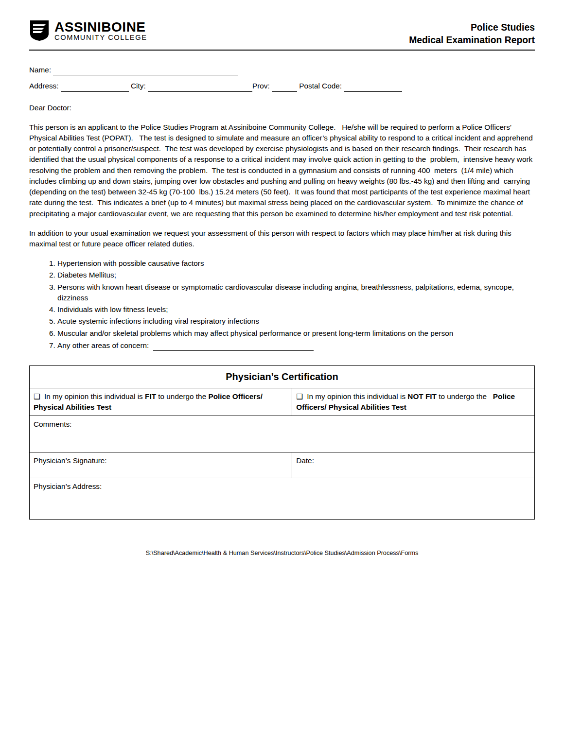ASSINIBOINE
COMMUNITY COLLEGE
Police Studies
Medical Examination Report
Name:
Address: City: Prov: Postal Code:
Dear Doctor:
This person is an applicant to the Police Studies Program at Assiniboine Community College. He/she will be required to perform a Police Officers’ Physical Abilities Test (POPAT). The test is designed to simulate and measure an officer’s physical ability to respond to a critical incident and apprehend or potentially control a prisoner/suspect. The test was developed by exercise physiologists and is based on their research findings. Their research has identified that the usual physical components of a response to a critical incident may involve quick action in getting to the problem, intensive heavy work resolving the problem and then removing the problem. The test is conducted in a gymnasium and consists of running 400 meters (1/4 mile) which includes climbing up and down stairs, jumping over low obstacles and pushing and pulling on heavy weights (80 lbs.-45 kg) and then lifting and carrying (depending on the test) between 32-45 kg (70-100 lbs.) 15.24 meters (50 feet). It was found that most participants of the test experience maximal heart rate during the test. This indicates a brief (up to 4 minutes) but maximal stress being placed on the cardiovascular system. To minimize the chance of precipitating a major cardiovascular event, we are requesting that this person be examined to determine his/her employment and test risk potential.
In addition to your usual examination we request your assessment of this person with respect to factors which may place him/her at risk during this maximal test or future peace officer related duties.
Hypertension with possible causative factors
Diabetes Mellitus;
Persons with known heart disease or symptomatic cardiovascular disease including angina, breathlessness, palpitations, edema, syncope, dizziness
Individuals with low fitness levels;
Acute systemic infections including viral respiratory infections
Muscular and/or skeletal problems which may affect physical performance or present long-term limitations on the person
Any other areas of concern:
| Physician’s Certification |
| --- |
| ❑ In my opinion this individual is FIT to undergo the Police Officers/ Physical Abilities Test | ❑ In my opinion this individual is NOT FIT to undergo the Police Officers/ Physical Abilities Test |
| Comments: |
| Physician’s Signature: | Date: |
| Physician’s Address: |
S:\Shared\Academic\Health & Human Services\Instructors\Police Studies\Admission Process\Forms